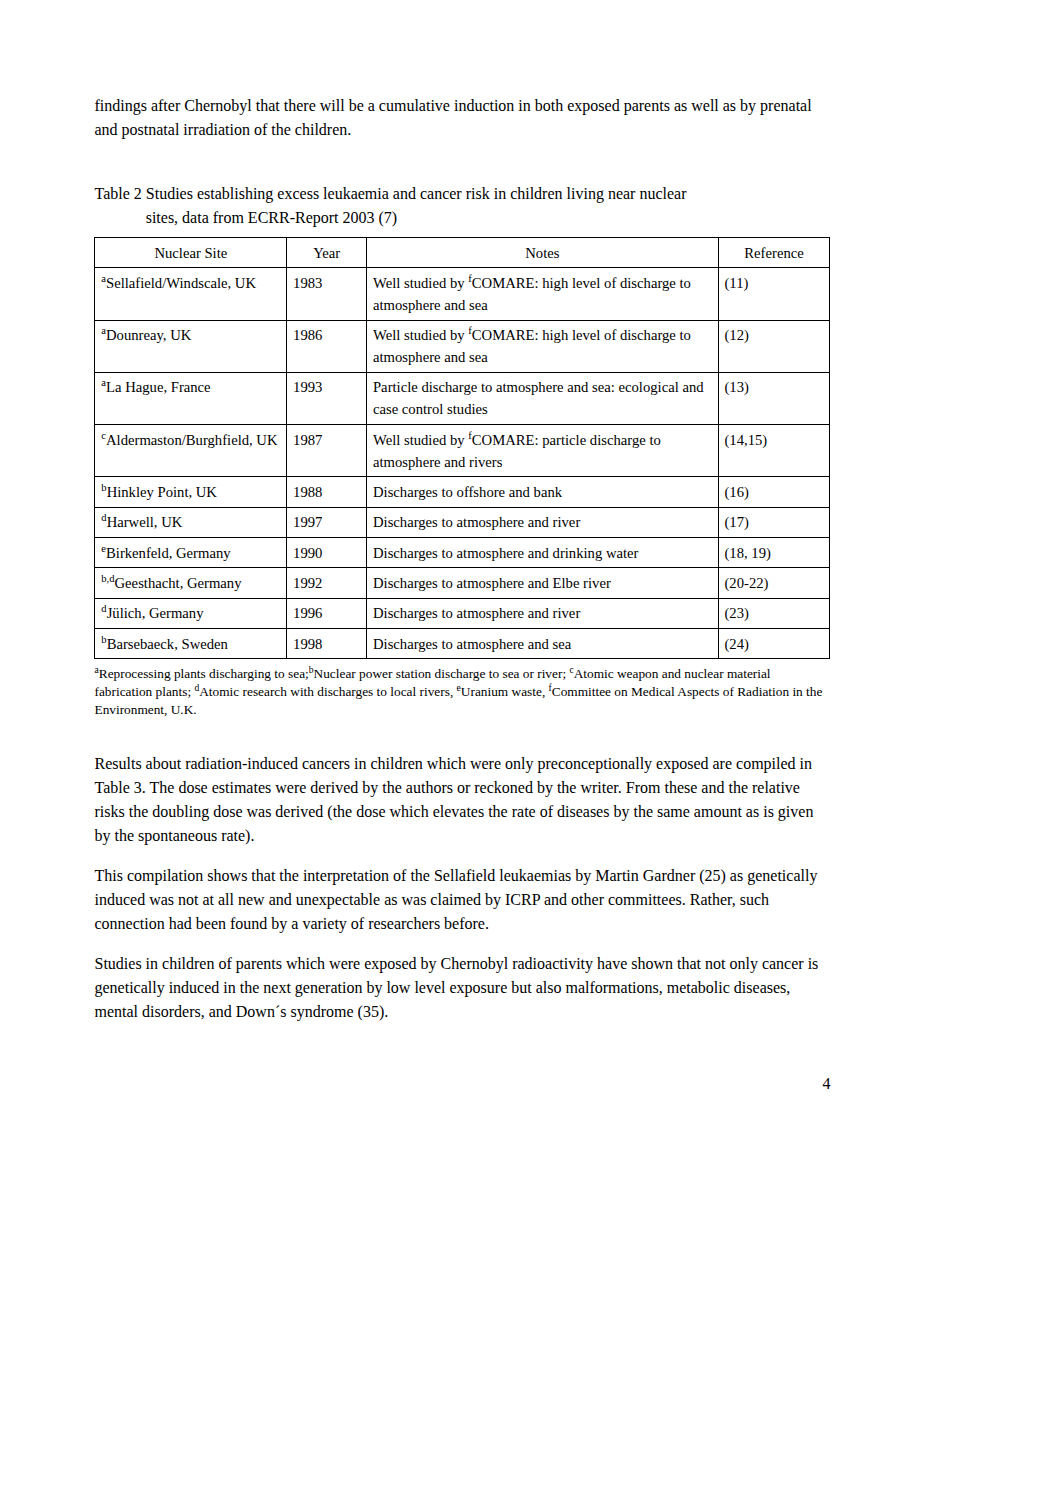findings after Chernobyl that there will be a cumulative induction in both exposed parents as well as by prenatal and postnatal irradiation of the children.
Table 2 Studies establishing excess leukaemia and cancer risk in children living near nuclear sites, data from ECRR-Report 2003 (7)
| Nuclear Site | Year | Notes | Reference |
| --- | --- | --- | --- |
| a Sellafield/Windscale, UK | 1983 | Well studied by f COMARE: high level of discharge to atmosphere and sea | (11) |
| a Dounreay, UK | 1986 | Well studied by f COMARE: high level of discharge to atmosphere and sea | (12) |
| a La Hague, France | 1993 | Particle discharge to atmosphere and sea: ecological and case control studies | (13) |
| c Aldermaston/Burghfield, UK | 1987 | Well studied by f COMARE: particle dis­charge to atmosphere and rivers | (14,15) |
| b Hinkley Point, UK | 1988 | Discharges to offshore and bank | (16) |
| d Harwell, UK | 1997 | Discharges to atmosphere and river | (17) |
| e Birkenfeld, Germany | 1990 | Discharges to atmosphere and drinking water | (18, 19) |
| b,d Geesthacht, Germany | 1992 | Discharges to atmosphere and Elbe river | (20-22) |
| d Jülich, Germany | 1996 | Discharges to atmosphere and river | (23) |
| b Barsebaeck, Sweden | 1998 | Discharges to atmosphere and sea | (24) |
aReprocessing plants discharging to sea;bNuclear power station discharge to sea or river; cAtomic weapon and nuclear material fabrication plants; dAtomic research with discharges to local rivers, eUra­nium waste, fCommittee on Medical Aspects of Radiation in the Environment, U.K.
Results about radiation-induced cancers in children which were only preconceptionally ex­posed are compiled in Table 3. The dose estimates were derived by the authors or reckoned by the writer. From these and the relative risks the doubling dose was derived (the dose which elevates the rate of diseases by the same amount as is given by the spontaneous rate).
This compilation shows that the interpretation of the Sellafield leukaemias by Martin Gardner (25) as genetically induced was not at all new and unexpectable as was claimed by ICRP and other committees. Rather, such connection had been found by a variety of researchers before.
Studies in children of parents which were exposed by Chernobyl radioactivity have shown that not only cancer is genetically induced in the next generation by low level exposure but also malformations, metabolic diseases, mental disorders, and Down´s syndrome (35).
4